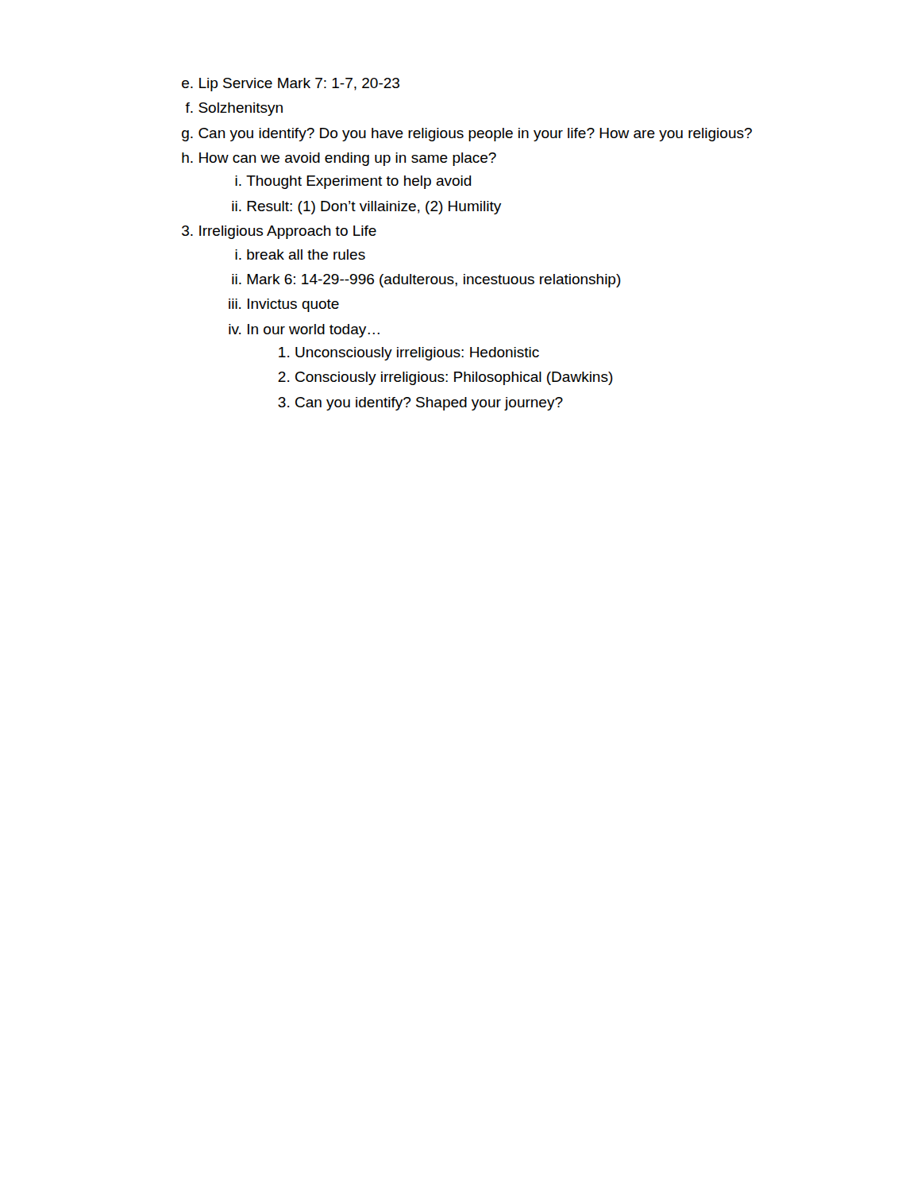Lip Service Mark 7: 1-7, 20-23
Solzhenitsyn
Can you identify? Do you have religious people in your life? How are you religious?
How can we avoid ending up in same place?
Thought Experiment to help avoid
Result: (1) Don’t villainize, (2) Humility
Irreligious Approach to Life
break all the rules
Mark 6: 14-29--996 (adulterous, incestuous relationship)
Invictus quote
In our world today…
Unconsciously irreligious: Hedonistic
Consciously irreligious: Philosophical (Dawkins)
Can you identify? Shaped your journey?